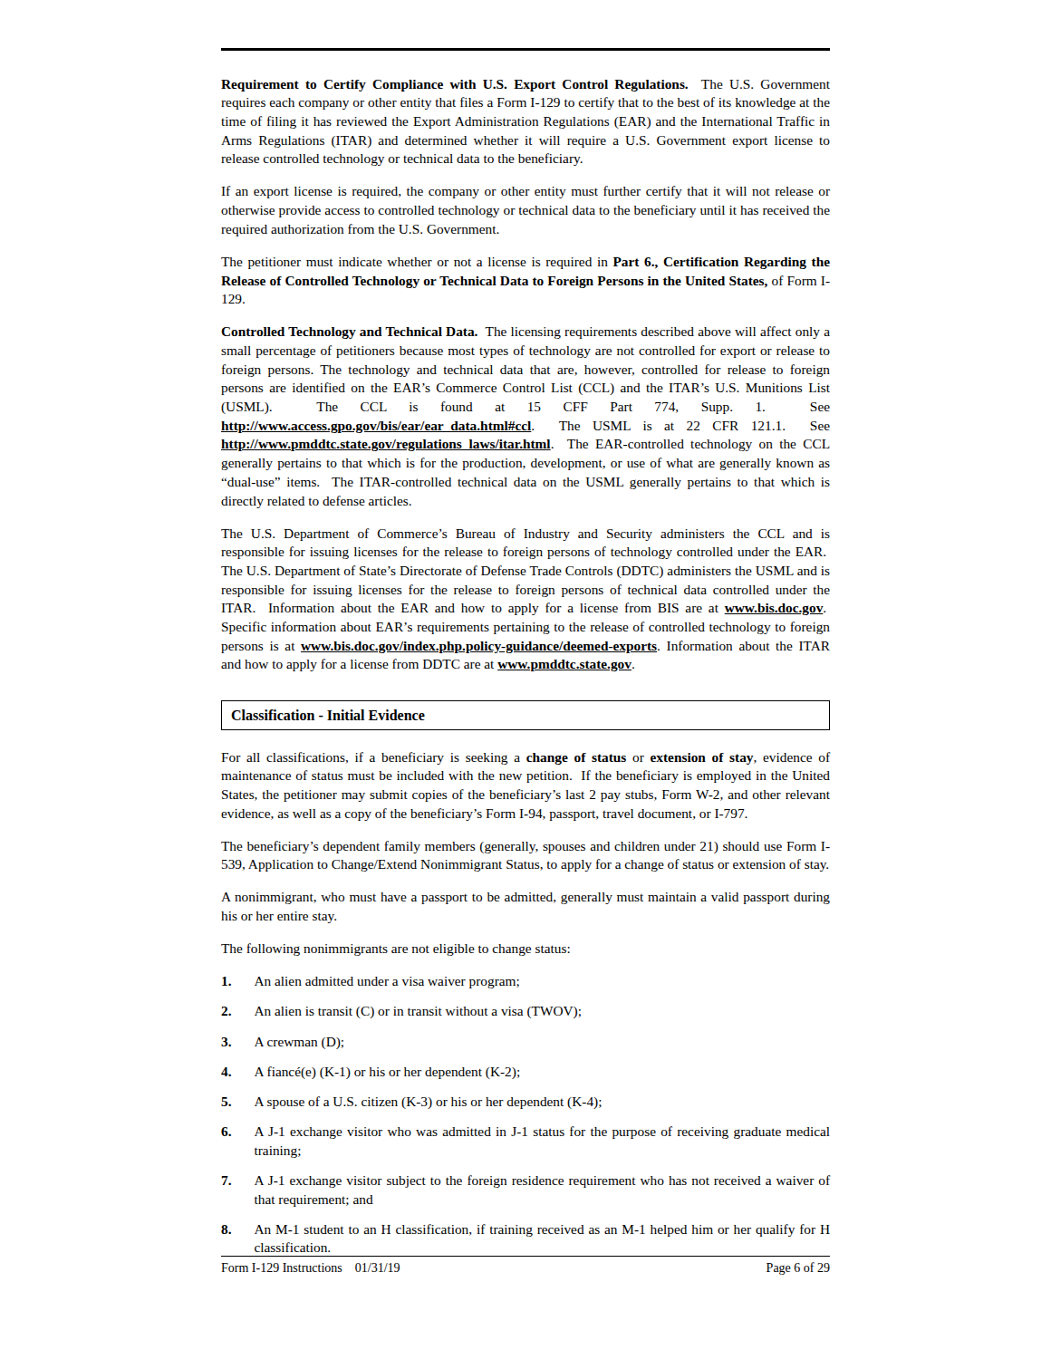Requirement to Certify Compliance with U.S. Export Control Regulations. The U.S. Government requires each company or other entity that files a Form I-129 to certify that to the best of its knowledge at the time of filing it has reviewed the Export Administration Regulations (EAR) and the International Traffic in Arms Regulations (ITAR) and determined whether it will require a U.S. Government export license to release controlled technology or technical data to the beneficiary.
If an export license is required, the company or other entity must further certify that it will not release or otherwise provide access to controlled technology or technical data to the beneficiary until it has received the required authorization from the U.S. Government.
The petitioner must indicate whether or not a license is required in Part 6., Certification Regarding the Release of Controlled Technology or Technical Data to Foreign Persons in the United States, of Form I-129.
Controlled Technology and Technical Data. The licensing requirements described above will affect only a small percentage of petitioners because most types of technology are not controlled for export or release to foreign persons. The technology and technical data that are, however, controlled for release to foreign persons are identified on the EAR’s Commerce Control List (CCL) and the ITAR’s U.S. Munitions List (USML). The CCL is found at 15 CFF Part 774, Supp. 1. See http://www.access.gpo.gov/bis/ear/ear_data.html#ccl. The USML is at 22 CFR 121.1. See http://www.pmddtc.state.gov/regulations_laws/itar.html. The EAR-controlled technology on the CCL generally pertains to that which is for the production, development, or use of what are generally known as “dual-use” items. The ITAR-controlled technical data on the USML generally pertains to that which is directly related to defense articles.
The U.S. Department of Commerce’s Bureau of Industry and Security administers the CCL and is responsible for issuing licenses for the release to foreign persons of technology controlled under the EAR. The U.S. Department of State’s Directorate of Defense Trade Controls (DDTC) administers the USML and is responsible for issuing licenses for the release to foreign persons of technical data controlled under the ITAR. Information about the EAR and how to apply for a license from BIS are at www.bis.doc.gov. Specific information about EAR’s requirements pertaining to the release of controlled technology to foreign persons is at www.bis.doc.gov/index.php.policy-guidance/deemed-exports. Information about the ITAR and how to apply for a license from DDTC are at www.pmddtc.state.gov.
Classification - Initial Evidence
For all classifications, if a beneficiary is seeking a change of status or extension of stay, evidence of maintenance of status must be included with the new petition. If the beneficiary is employed in the United States, the petitioner may submit copies of the beneficiary’s last 2 pay stubs, Form W-2, and other relevant evidence, as well as a copy of the beneficiary’s Form I-94, passport, travel document, or I-797.
The beneficiary’s dependent family members (generally, spouses and children under 21) should use Form I-539, Application to Change/Extend Nonimmigrant Status, to apply for a change of status or extension of stay.
A nonimmigrant, who must have a passport to be admitted, generally must maintain a valid passport during his or her entire stay.
The following nonimmigrants are not eligible to change status:
An alien admitted under a visa waiver program;
An alien is transit (C) or in transit without a visa (TWOV);
A crewman (D);
A fiancé(e) (K-1) or his or her dependent (K-2);
A spouse of a U.S. citizen (K-3) or his or her dependent (K-4);
A J-1 exchange visitor who was admitted in J-1 status for the purpose of receiving graduate medical training;
A J-1 exchange visitor subject to the foreign residence requirement who has not received a waiver of that requirement; and
An M-1 student to an H classification, if training received as an M-1 helped him or her qualify for H classification.
Form I-129 Instructions 01/31/19
Page 6 of 29